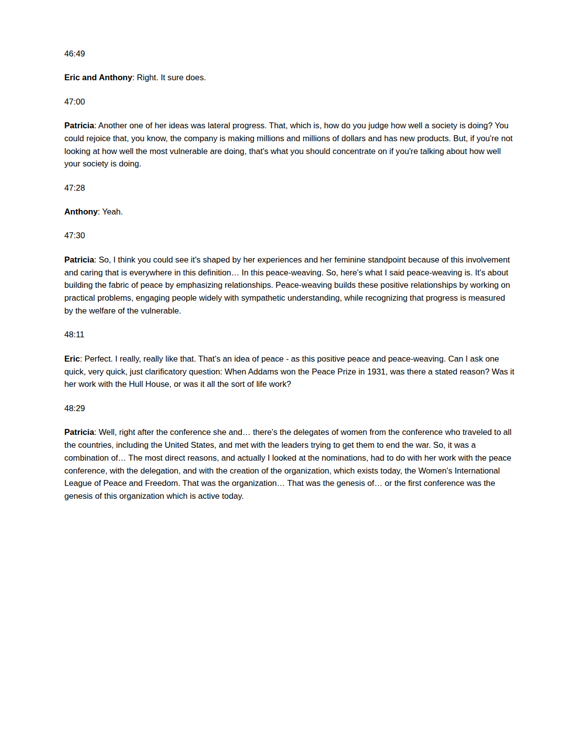46:49
Eric and Anthony: Right. It sure does.
47:00
Patricia: Another one of her ideas was lateral progress. That, which is, how do you judge how well a society is doing? You could rejoice that, you know, the company is making millions and millions of dollars and has new products. But, if you're not looking at how well the most vulnerable are doing, that's what you should concentrate on if you're talking about how well your society is doing.
47:28
Anthony: Yeah.
47:30
Patricia: So, I think you could see it's shaped by her experiences and her feminine standpoint because of this involvement and caring that is everywhere in this definition… In this peace-weaving. So, here's what I said peace-weaving is. It's about building the fabric of peace by emphasizing relationships. Peace-weaving builds these positive relationships by working on practical problems, engaging people widely with sympathetic understanding, while recognizing that progress is measured by the welfare of the vulnerable.
48:11
Eric: Perfect. I really, really like that. That's an idea of peace - as this positive peace and peace-weaving. Can I ask one quick, very quick, just clarificatory question: When Addams won the Peace Prize in 1931, was there a stated reason? Was it her work with the Hull House, or was it all the sort of life work?
48:29
Patricia: Well, right after the conference she and… there's the delegates of women from the conference who traveled to all the countries, including the United States, and met with the leaders trying to get them to end the war. So, it was a combination of… The most direct reasons, and actually I looked at the nominations, had to do with her work with the peace conference, with the delegation, and with the creation of the organization, which exists today, the Women's International League of Peace and Freedom. That was the organization… That was the genesis of… or the first conference was the genesis of this organization which is active today.